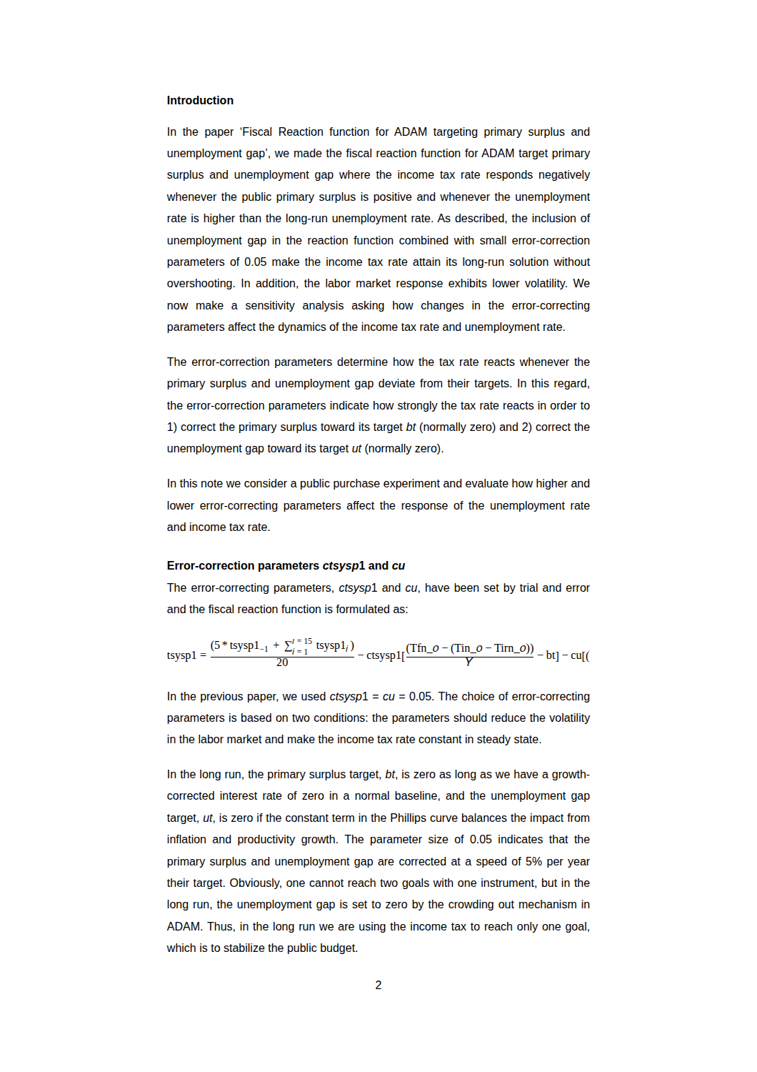Introduction
In the paper ‘Fiscal Reaction function for ADAM targeting primary surplus and unemployment gap’, we made the fiscal reaction function for ADAM target primary surplus and unemployment gap where the income tax rate responds negatively whenever the public primary surplus is positive and whenever the unemployment rate is higher than the long-run unemployment rate. As described, the inclusion of unemployment gap in the reaction function combined with small error-correction parameters of 0.05 make the income tax rate attain its long-run solution without overshooting. In addition, the labor market response exhibits lower volatility. We now make a sensitivity analysis asking how changes in the error-correcting parameters affect the dynamics of the income tax rate and unemployment rate.
The error-correction parameters determine how the tax rate reacts whenever the primary surplus and unemployment gap deviate from their targets. In this regard, the error-correction parameters indicate how strongly the tax rate reacts in order to 1) correct the primary surplus toward its target bt (normally zero) and 2) correct the unemployment gap toward its target ut (normally zero).
In this note we consider a public purchase experiment and evaluate how higher and lower error-correcting parameters affect the response of the unemployment rate and income tax rate.
Error-correction parameters ctsysp1 and cu
The error-correcting parameters, ctsysp1 and cu, have been set by trial and error and the fiscal reaction function is formulated as:
tsysp1 = ( 5*tsysp1−1 + ∑ i=1 i=15 tsysp1i ) 20 − ctsysp1 [ ( Tfn_o − (Tin_o−Tirn_o) ) Y − bt ] − cu [ (bulb−bulbw) − ut ]
In the previous paper, we used ctsysp1 = cu = 0.05. The choice of error-correcting parameters is based on two conditions: the parameters should reduce the volatility in the labor market and make the income tax rate constant in steady state.
In the long run, the primary surplus target, bt, is zero as long as we have a growth-corrected interest rate of zero in a normal baseline, and the unemployment gap target, ut, is zero if the constant term in the Phillips curve balances the impact from inflation and productivity growth. The parameter size of 0.05 indicates that the primary surplus and unemployment gap are corrected at a speed of 5% per year their target. Obviously, one cannot reach two goals with one instrument, but in the long run, the unemployment gap is set to zero by the crowding out mechanism in ADAM. Thus, in the long run we are using the income tax to reach only one goal, which is to stabilize the public budget.
2